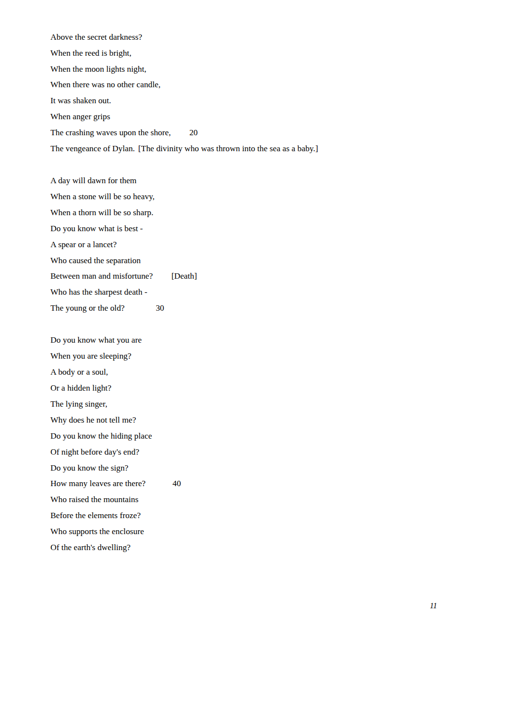Above the secret darkness?
When the reed is bright,
When the moon lights night,
When there was no other candle,
It was shaken out.
When anger grips
The crashing waves upon the shore,20
The vengeance of Dylan.[The divinity who was thrown into the sea as a baby.]
A day will dawn for them
When a stone will be so heavy,
When a thorn will be so sharp.
Do you know what is best -
A spear or a lancet?
Who caused the separation
Between man and misfortune?[Death]
Who has the sharpest death -
The young or the old? 30
Do you know what you are
When you are sleeping?
A body or a soul,
Or a hidden light?
The lying singer,
Why does he not tell me?
Do you know the hiding place
Of night before day's end?
Do you know the sign?
How many leaves are there? 40
Who raised the mountains
Before the elements froze?
Who supports the enclosure
Of the earth's dwelling?
11